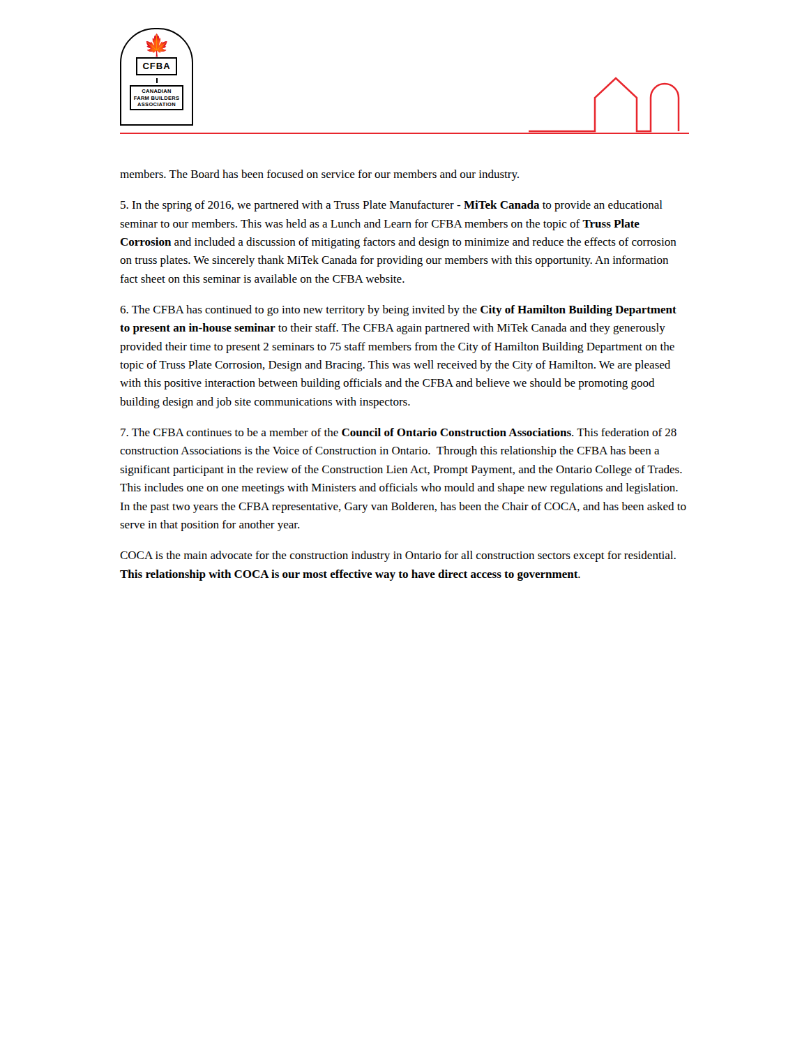🍁
CFBA
CANADIAN
FARM BUILDERS
ASSOCIATION
members. The Board has been focused on service for our members and our industry.
5. In the spring of 2016, we partnered with a Truss Plate Manufacturer - MiTek Canada to provide an educational seminar to our members. This was held as a Lunch and Learn for CFBA members on the topic of Truss Plate Corrosion and included a discussion of mitigating factors and design to minimize and reduce the effects of corrosion on truss plates. We sincerely thank MiTek Canada for providing our members with this opportunity. An information fact sheet on this seminar is available on the CFBA website.
6. The CFBA has continued to go into new territory by being invited by the City of Hamilton Building Department to present an in-house seminar to their staff. The CFBA again partnered with MiTek Canada and they generously provided their time to present 2 seminars to 75 staff members from the City of Hamilton Building Department on the topic of Truss Plate Corrosion, Design and Bracing. This was well received by the City of Hamilton. We are pleased with this positive interaction between building officials and the CFBA and believe we should be promoting good building design and job site communications with inspectors.
7. The CFBA continues to be a member of the Council of Ontario Construction Associations. This federation of 28 construction Associations is the Voice of Construction in Ontario. Through this relationship the CFBA has been a significant participant in the review of the Construction Lien Act, Prompt Payment, and the Ontario College of Trades. This includes one on one meetings with Ministers and officials who mould and shape new regulations and legislation. In the past two years the CFBA representative, Gary van Bolderen, has been the Chair of COCA, and has been asked to serve in that position for another year.
COCA is the main advocate for the construction industry in Ontario for all construction sectors except for residential. This relationship with COCA is our most effective way to have direct access to government.